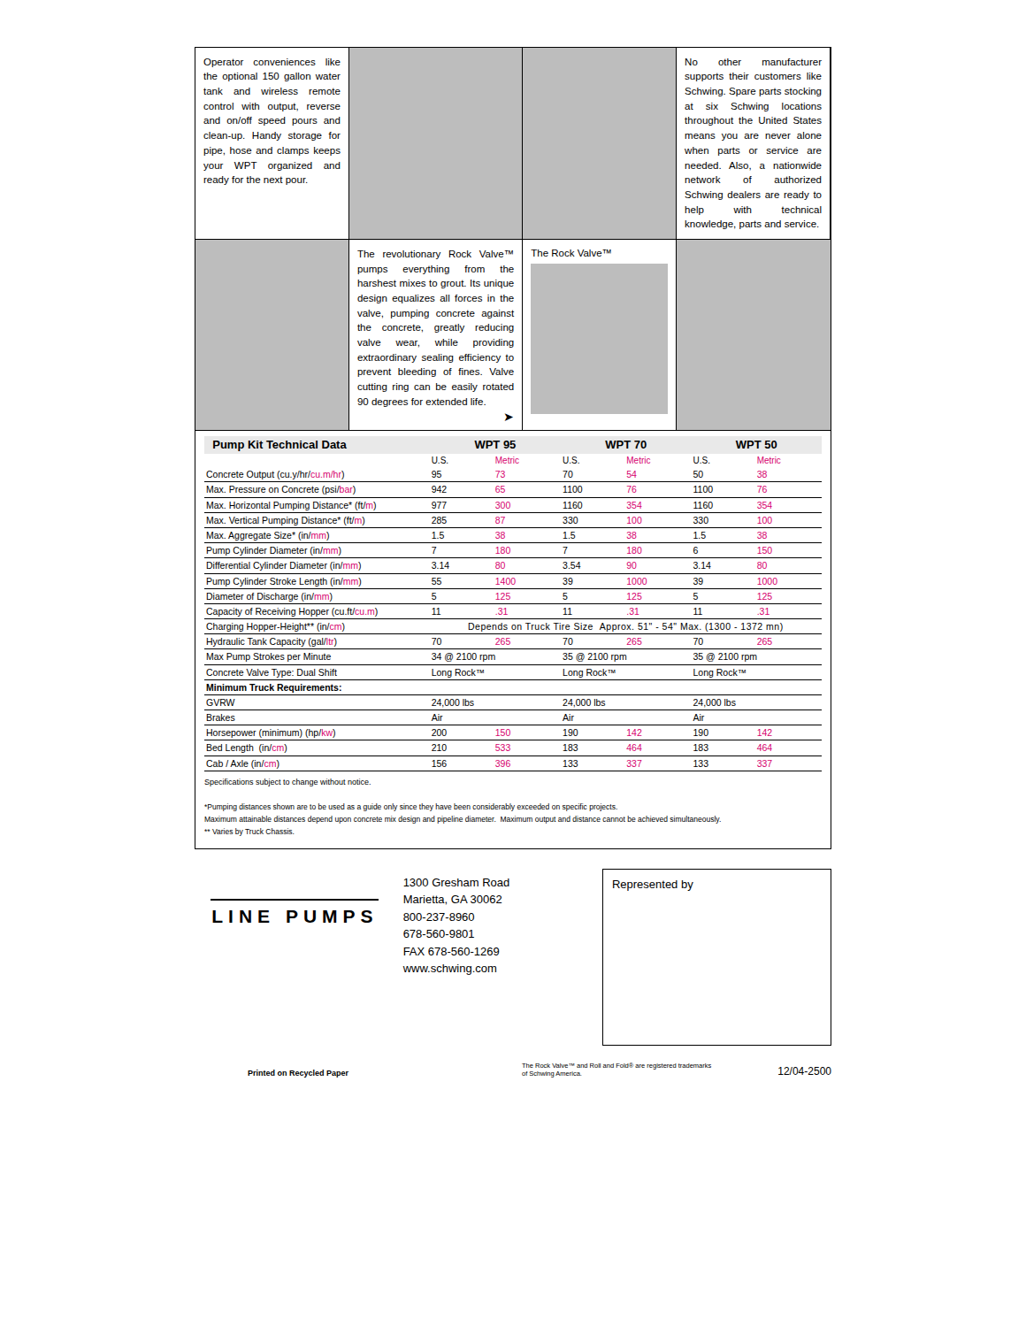Operator conveniences like the optional 150 gallon water tank and wireless remote control with output, reverse and on/off speed pours and clean-up. Handy storage for pipe, hose and clamps keeps your WPT organized and ready for the next pour.
No other manufacturer supports their customers like Schwing. Spare parts stocking at six Schwing locations throughout the United States means you are never alone when parts or service are needed. Also, a nationwide network of authorized Schwing dealers are ready to help with technical knowledge, parts and service.
The revolutionary Rock Valve™ pumps everything from the harshest mixes to grout. Its unique design equalizes all forces in the valve, pumping concrete against the concrete, greatly reducing valve wear, while providing extraordinary sealing efficiency to prevent bleeding of fines. Valve cutting ring can be easily rotated 90 degrees for extended life.
➤
The Rock Valve™
| Pump Kit Technical Data | WPT 95 | WPT 70 | WPT 50 |
| --- | --- | --- | --- |
| | U.S. | Metric | U.S. | Metric | U.S. | Metric |
| Concrete Output (cu.y/hr/ cu.m/hr ) | 95 | 73 | 70 | 54 | 50 | 38 |
| Max. Pressure on Concrete (psi/ bar ) | 942 | 65 | 1100 | 76 | 1100 | 76 |
| Max. Horizontal Pumping Distance* (ft/ m ) | 977 | 300 | 1160 | 354 | 1160 | 354 |
| Max. Vertical Pumping Distance* (ft/ m ) | 285 | 87 | 330 | 100 | 330 | 100 |
| Max. Aggregate Size* (in/ mm ) | 1.5 | 38 | 1.5 | 38 | 1.5 | 38 |
| Pump Cylinder Diameter (in/ mm ) | 7 | 180 | 7 | 180 | 6 | 150 |
| Differential Cylinder Diameter (in/ mm ) | 3.14 | 80 | 3.54 | 90 | 3.14 | 80 |
| Pump Cylinder Stroke Length (in/ mm ) | 55 | 1400 | 39 | 1000 | 39 | 1000 |
| Diameter of Discharge (in/ mm ) | 5 | 125 | 5 | 125 | 5 | 125 |
| Capacity of Receiving Hopper (cu.ft/ cu.m ) | 11 | .31 | 11 | .31 | 11 | .31 |
| Charging Hopper-Height** (in/ cm ) | Depends on Truck Tire Size Approx. 51" - 54" Max. (1300 - 1372 mn) |
| Hydraulic Tank Capacity (gal/ ltr ) | 70 | 265 | 70 | 265 | 70 | 265 |
| Max Pump Strokes per Minute | 34 @ 2100 rpm | 35 @ 2100 rpm | 35 @ 2100 rpm |
| Concrete Valve Type: Dual Shift | Long Rock™ | Long Rock™ | Long Rock™ |
| Minimum Truck Requirements: | | | |
| GVRW | 24,000 lbs | 24,000 lbs | 24,000 lbs |
| Brakes | Air | Air | Air |
| Horsepower (minimum) (hp/ kw ) | 200 | 150 | 190 | 142 | 190 | 142 |
| Bed Length (in/ cm ) | 210 | 533 | 183 | 464 | 183 | 464 |
| Cab / Axle (in/ cm ) | 156 | 396 | 133 | 337 | 133 | 337 |
Specifications subject to change without notice.
*Pumping distances shown are to be used as a guide only since they have been considerably exceeded on specific projects.
Maximum attainable distances depend upon concrete mix design and pipeline diameter. Maximum output and distance cannot be achieved simultaneously.
** Varies by Truck Chassis.
LINE PUMPS
1300 Gresham Road
Marietta, GA 30062
800-237-8960
678-560-9801
FAX 678-560-1269
www.schwing.com
Represented by
Printed on Recycled Paper
The Rock Valve™ and Roll and Fold® are registered trademarks
of Schwing America.
12/04-2500